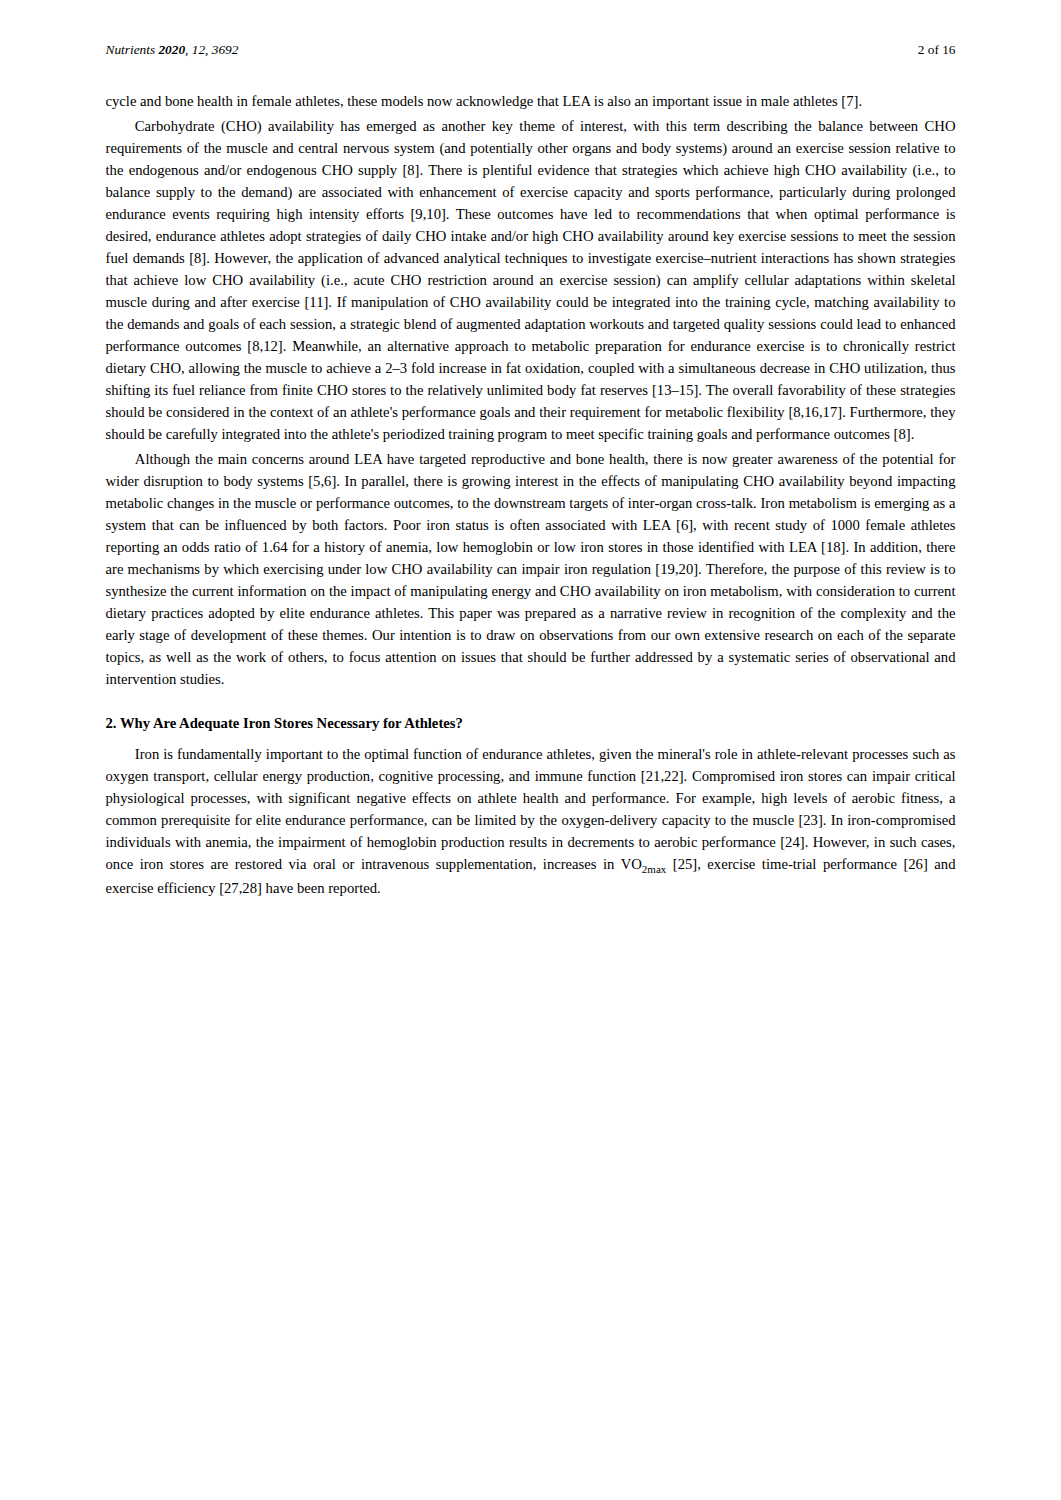Nutrients 2020, 12, 3692 2 of 16
cycle and bone health in female athletes, these models now acknowledge that LEA is also an important issue in male athletes [7].
Carbohydrate (CHO) availability has emerged as another key theme of interest, with this term describing the balance between CHO requirements of the muscle and central nervous system (and potentially other organs and body systems) around an exercise session relative to the endogenous and/or endogenous CHO supply [8]. There is plentiful evidence that strategies which achieve high CHO availability (i.e., to balance supply to the demand) are associated with enhancement of exercise capacity and sports performance, particularly during prolonged endurance events requiring high intensity efforts [9,10]. These outcomes have led to recommendations that when optimal performance is desired, endurance athletes adopt strategies of daily CHO intake and/or high CHO availability around key exercise sessions to meet the session fuel demands [8]. However, the application of advanced analytical techniques to investigate exercise–nutrient interactions has shown strategies that achieve low CHO availability (i.e., acute CHO restriction around an exercise session) can amplify cellular adaptations within skeletal muscle during and after exercise [11]. If manipulation of CHO availability could be integrated into the training cycle, matching availability to the demands and goals of each session, a strategic blend of augmented adaptation workouts and targeted quality sessions could lead to enhanced performance outcomes [8,12]. Meanwhile, an alternative approach to metabolic preparation for endurance exercise is to chronically restrict dietary CHO, allowing the muscle to achieve a 2–3 fold increase in fat oxidation, coupled with a simultaneous decrease in CHO utilization, thus shifting its fuel reliance from finite CHO stores to the relatively unlimited body fat reserves [13–15]. The overall favorability of these strategies should be considered in the context of an athlete's performance goals and their requirement for metabolic flexibility [8,16,17]. Furthermore, they should be carefully integrated into the athlete's periodized training program to meet specific training goals and performance outcomes [8].
Although the main concerns around LEA have targeted reproductive and bone health, there is now greater awareness of the potential for wider disruption to body systems [5,6]. In parallel, there is growing interest in the effects of manipulating CHO availability beyond impacting metabolic changes in the muscle or performance outcomes, to the downstream targets of inter-organ cross-talk. Iron metabolism is emerging as a system that can be influenced by both factors. Poor iron status is often associated with LEA [6], with recent study of 1000 female athletes reporting an odds ratio of 1.64 for a history of anemia, low hemoglobin or low iron stores in those identified with LEA [18]. In addition, there are mechanisms by which exercising under low CHO availability can impair iron regulation [19,20]. Therefore, the purpose of this review is to synthesize the current information on the impact of manipulating energy and CHO availability on iron metabolism, with consideration to current dietary practices adopted by elite endurance athletes. This paper was prepared as a narrative review in recognition of the complexity and the early stage of development of these themes. Our intention is to draw on observations from our own extensive research on each of the separate topics, as well as the work of others, to focus attention on issues that should be further addressed by a systematic series of observational and intervention studies.
2. Why Are Adequate Iron Stores Necessary for Athletes?
Iron is fundamentally important to the optimal function of endurance athletes, given the mineral's role in athlete-relevant processes such as oxygen transport, cellular energy production, cognitive processing, and immune function [21,22]. Compromised iron stores can impair critical physiological processes, with significant negative effects on athlete health and performance. For example, high levels of aerobic fitness, a common prerequisite for elite endurance performance, can be limited by the oxygen-delivery capacity to the muscle [23]. In iron-compromised individuals with anemia, the impairment of hemoglobin production results in decrements to aerobic performance [24]. However, in such cases, once iron stores are restored via oral or intravenous supplementation, increases in VO2max [25], exercise time-trial performance [26] and exercise efficiency [27,28] have been reported.